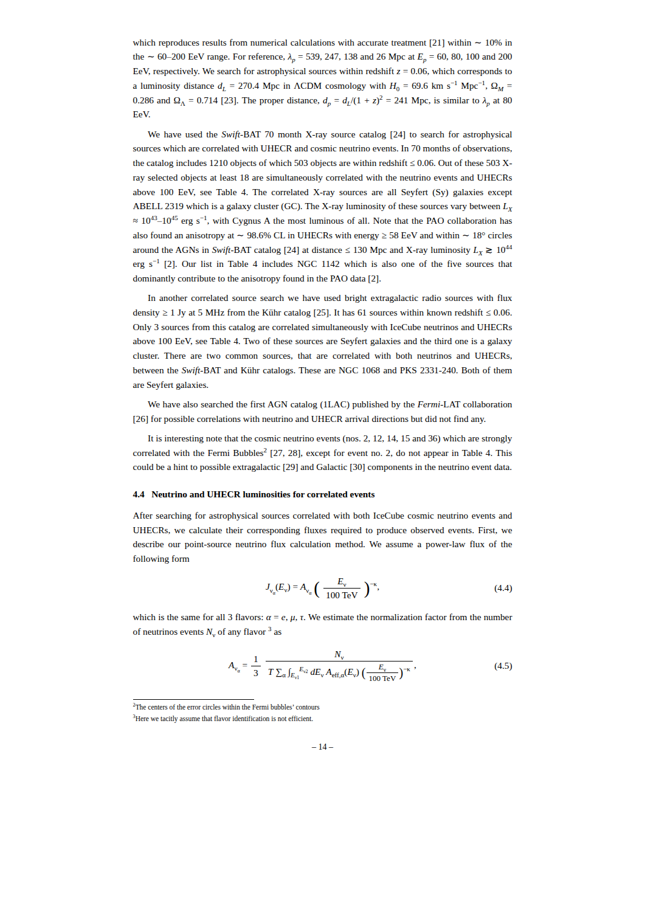which reproduces results from numerical calculations with accurate treatment [21] within ∼ 10% in the ∼ 60–200 EeV range. For reference, λp = 539, 247, 138 and 26 Mpc at Ep = 60, 80, 100 and 200 EeV, respectively. We search for astrophysical sources within redshift z = 0.06, which corresponds to a luminosity distance dL = 270.4 Mpc in ΛCDM cosmology with H0 = 69.6 km s−1 Mpc−1, ΩM = 0.286 and ΩΛ = 0.714 [23]. The proper distance, dp = dL/(1 + z)2 = 241 Mpc, is similar to λp at 80 EeV.
We have used the Swift-BAT 70 month X-ray source catalog [24] to search for astrophysical sources which are correlated with UHECR and cosmic neutrino events. In 70 months of observations, the catalog includes 1210 objects of which 503 objects are within redshift ≤ 0.06. Out of these 503 X-ray selected objects at least 18 are simultaneously correlated with the neutrino events and UHECRs above 100 EeV, see Table 4. The correlated X-ray sources are all Seyfert (Sy) galaxies except ABELL 2319 which is a galaxy cluster (GC). The X-ray luminosity of these sources vary between LX ≈ 1043–1045 erg s−1, with Cygnus A the most luminous of all. Note that the PAO collaboration has also found an anisotropy at ∼ 98.6% CL in UHECRs with energy ≥ 58 EeV and within ∼ 18° circles around the AGNs in Swift-BAT catalog [24] at distance ≤ 130 Mpc and X-ray luminosity LX ≳ 1044 erg s−1 [2]. Our list in Table 4 includes NGC 1142 which is also one of the five sources that dominantly contribute to the anisotropy found in the PAO data [2].
In another correlated source search we have used bright extragalactic radio sources with flux density ≥ 1 Jy at 5 MHz from the Kühr catalog [25]. It has 61 sources within known redshift ≤ 0.06. Only 3 sources from this catalog are correlated simultaneously with IceCube neutrinos and UHECRs above 100 EeV, see Table 4. Two of these sources are Seyfert galaxies and the third one is a galaxy cluster. There are two common sources, that are correlated with both neutrinos and UHECRs, between the Swift-BAT and Kühr catalogs. These are NGC 1068 and PKS 2331-240. Both of them are Seyfert galaxies.
We have also searched the first AGN catalog (1LAC) published by the Fermi-LAT collaboration [26] for possible correlations with neutrino and UHECR arrival directions but did not find any.
It is interesting note that the cosmic neutrino events (nos. 2, 12, 14, 15 and 36) which are strongly correlated with the Fermi Bubbles2 [27, 28], except for event no. 2, do not appear in Table 4. This could be a hint to possible extragalactic [29] and Galactic [30] components in the neutrino event data.
4.4 Neutrino and UHECR luminosities for correlated events
After searching for astrophysical sources correlated with both IceCube cosmic neutrino events and UHECRs, we calculate their corresponding fluxes required to produce observed events. First, we describe our point-source neutrino flux calculation method. We assume a power-law flux of the following form
Jνα(Eν) = Aνα ( Eν 100 TeV )−κ, (4.4)
which is the same for all 3 flavors: α = e, μ, τ. We estimate the normalization factor from the number of neutrinos events Nν of any flavor 3 as
Aνα = 13 Nν T ∑α ∫Eν1Eν2 dEν Aeff,α(Eν) (Eν 100 TeV)−κ , (4.5)
2The centers of the error circles within the Fermi bubbles’ contours
3Here we tacitly assume that flavor identification is not efficient.
– 14 –